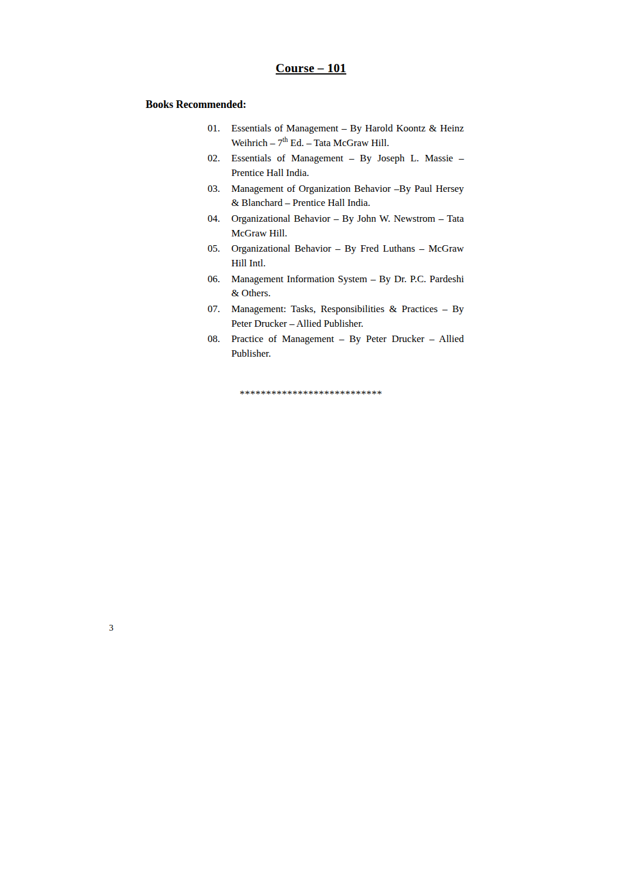Course – 101
Books Recommended:
01. Essentials of Management – By Harold Koontz & Heinz Weihrich – 7th Ed. – Tata McGraw Hill.
02. Essentials of Management – By Joseph L. Massie – Prentice Hall India.
03. Management of Organization Behavior –By Paul Hersey & Blanchard – Prentice Hall India.
04. Organizational Behavior – By John W. Newstrom – Tata McGraw Hill.
05. Organizational Behavior – By Fred Luthans – McGraw Hill Intl.
06. Management Information System – By Dr. P.C. Pardeshi & Others.
07. Management: Tasks, Responsibilities & Practices – By Peter Drucker – Allied Publisher.
08. Practice of Management – By Peter Drucker – Allied Publisher.
***************************
3